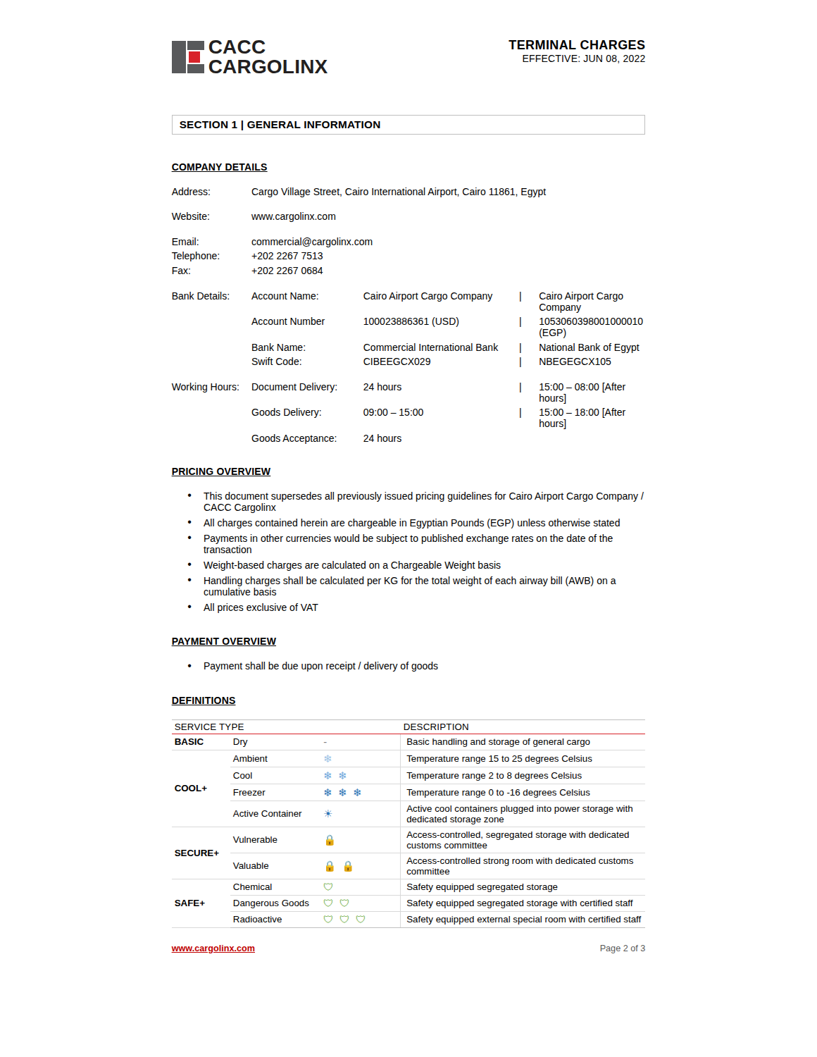CACCCARGOLINX
TERMINAL CHARGES
EFFECTIVE: JUN 08, 2022
SECTION 1 | GENERAL INFORMATION
COMPANY DETAILS
| Address: | Cargo Village Street, Cairo International Airport, Cairo 11861, Egypt |
| Website: | www.cargolinx.com |
| Email: | commercial@cargolinx.com |
| Telephone: | +202 2267 7513 |
| Fax: | +202 2267 0684 |
| Bank Details: | Account Name: | Cairo Airport Cargo Company | / | Cairo Airport Cargo Company |
| | Account Number | 100023886361 (USD) | / | 1053060398001000010 (EGP) |
| | Bank Name: | Commercial International Bank | / | National Bank of Egypt |
| | Swift Code: | CIBEEGCX029 | / | NBEGEGCX105 |
| Working Hours: | Document Delivery: | 24 hours | / | 15:00 – 08:00 [After hours] |
| | Goods Delivery: | 09:00 – 15:00 | / | 15:00 – 18:00 [After hours] |
| | Goods Acceptance: | 24 hours | | |
PRICING OVERVIEW
This document supersedes all previously issued pricing guidelines for Cairo Airport Cargo Company / CACC Cargolinx
All charges contained herein are chargeable in Egyptian Pounds (EGP) unless otherwise stated
Payments in other currencies would be subject to published exchange rates on the date of the transaction
Weight-based charges are calculated on a Chargeable Weight basis
Handling charges shall be calculated per KG for the total weight of each airway bill (AWB) on a cumulative basis
All prices exclusive of VAT
PAYMENT OVERVIEW
Payment shall be due upon receipt / delivery of goods
DEFINITIONS
| SERVICE TYPE | DESCRIPTION |
| --- | --- |
| BASIC | Dry | - | Basic handling and storage of general cargo |
| COOL+ | Ambient | ❄ | Temperature range 15 to 25 degrees Celsius |
| Cool | ❄ ❄ | Temperature range 2 to 8 degrees Celsius |
| Freezer | ❄ ❄ ❄ | Temperature range 0 to -16 degrees Celsius |
| Active Container | ☀ | Active cool containers plugged into power storage with dedicated storage zone |
| SECURE+ | Vulnerable | 🔒 | Access-controlled, segregated storage with dedicated customs committee |
| Valuable | 🔒 🔒 | Access-controlled strong room with dedicated customs committee |
| SAFE+ | Chemical | 🛡 | Safety equipped segregated storage |
| Dangerous Goods | 🛡 🛡 | Safety equipped segregated storage with certified staff |
| Radioactive | 🛡 🛡 🛡 | Safety equipped external special room with certified staff |
www.cargolinx.com Page 2 of 3